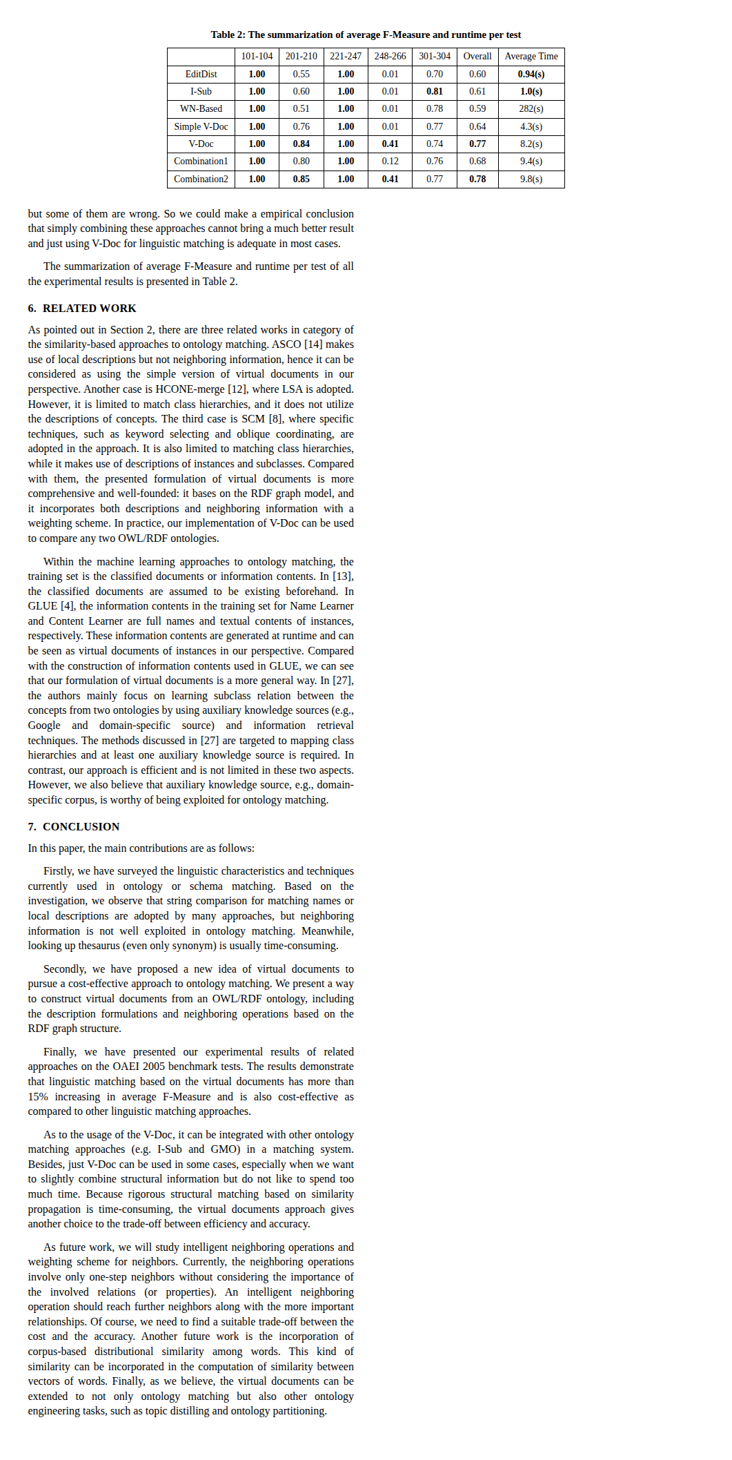Table 2: The summarization of average F-Measure and runtime per test
| | 101-104 | 201-210 | 221-247 | 248-266 | 301-304 | Overall | Average Time |
| --- | --- | --- | --- | --- | --- | --- | --- |
| EditDist | 1.00 | 0.55 | 1.00 | 0.01 | 0.70 | 0.60 | 0.94(s) |
| I-Sub | 1.00 | 0.60 | 1.00 | 0.01 | 0.81 | 0.61 | 1.0(s) |
| WN-Based | 1.00 | 0.51 | 1.00 | 0.01 | 0.78 | 0.59 | 282(s) |
| Simple V-Doc | 1.00 | 0.76 | 1.00 | 0.01 | 0.77 | 0.64 | 4.3(s) |
| V-Doc | 1.00 | 0.84 | 1.00 | 0.41 | 0.74 | 0.77 | 8.2(s) |
| Combination1 | 1.00 | 0.80 | 1.00 | 0.12 | 0.76 | 0.68 | 9.4(s) |
| Combination2 | 1.00 | 0.85 | 1.00 | 0.41 | 0.77 | 0.78 | 9.8(s) |
but some of them are wrong. So we could make a empirical conclusion that simply combining these approaches cannot bring a much better result and just using V-Doc for linguistic matching is adequate in most cases.
The summarization of average F-Measure and runtime per test of all the experimental results is presented in Table 2.
6. RELATED WORK
As pointed out in Section 2, there are three related works in category of the similarity-based approaches to ontology matching. ASCO [14] makes use of local descriptions but not neighboring information, hence it can be considered as using the simple version of virtual documents in our perspective. Another case is HCONE-merge [12], where LSA is adopted. However, it is limited to match class hierarchies, and it does not utilize the descriptions of concepts. The third case is SCM [8], where specific techniques, such as keyword selecting and oblique coordinating, are adopted in the approach. It is also limited to matching class hierarchies, while it makes use of descriptions of instances and subclasses. Compared with them, the presented formulation of virtual documents is more comprehensive and well-founded: it bases on the RDF graph model, and it incorporates both descriptions and neighboring information with a weighting scheme. In practice, our implementation of V-Doc can be used to compare any two OWL/RDF ontologies.
Within the machine learning approaches to ontology matching, the training set is the classified documents or information contents. In [13], the classified documents are assumed to be existing beforehand. In GLUE [4], the information contents in the training set for Name Learner and Content Learner are full names and textual contents of instances, respectively. These information contents are generated at runtime and can be seen as virtual documents of instances in our perspective. Compared with the construction of information contents used in GLUE, we can see that our formulation of virtual documents is a more general way. In [27], the authors mainly focus on learning subclass relation between the concepts from two ontologies by using auxiliary knowledge sources (e.g., Google and domain-specific source) and information retrieval techniques. The methods discussed in [27] are targeted to mapping class hierarchies and at least one auxiliary knowledge source is required. In contrast, our approach is efficient and is not limited in these two aspects. However, we also believe that auxiliary knowledge source, e.g., domain-specific corpus, is worthy of being exploited for ontology matching.
7. CONCLUSION
In this paper, the main contributions are as follows:
Firstly, we have surveyed the linguistic characteristics and techniques currently used in ontology or schema matching. Based on the investigation, we observe that string comparison for matching names or local descriptions are adopted by many approaches, but neighboring information is not well exploited in ontology matching. Meanwhile, looking up thesaurus (even only synonym) is usually time-consuming.
Secondly, we have proposed a new idea of virtual documents to pursue a cost-effective approach to ontology matching. We present a way to construct virtual documents from an OWL/RDF ontology, including the description formulations and neighboring operations based on the RDF graph structure.
Finally, we have presented our experimental results of related approaches on the OAEI 2005 benchmark tests. The results demonstrate that linguistic matching based on the virtual documents has more than 15% increasing in average F-Measure and is also cost-effective as compared to other linguistic matching approaches.
As to the usage of the V-Doc, it can be integrated with other ontology matching approaches (e.g. I-Sub and GMO) in a matching system. Besides, just V-Doc can be used in some cases, especially when we want to slightly combine structural information but do not like to spend too much time. Because rigorous structural matching based on similarity propagation is time-consuming, the virtual documents approach gives another choice to the trade-off between efficiency and accuracy.
As future work, we will study intelligent neighboring operations and weighting scheme for neighbors. Currently, the neighboring operations involve only one-step neighbors without considering the importance of the involved relations (or properties). An intelligent neighboring operation should reach further neighbors along with the more important relationships. Of course, we need to find a suitable trade-off between the cost and the accuracy. Another future work is the incorporation of corpus-based distributional similarity among words. This kind of similarity can be incorporated in the computation of similarity between vectors of words. Finally, as we believe, the virtual documents can be extended to not only ontology matching but also other ontology engineering tasks, such as topic distilling and ontology partitioning.